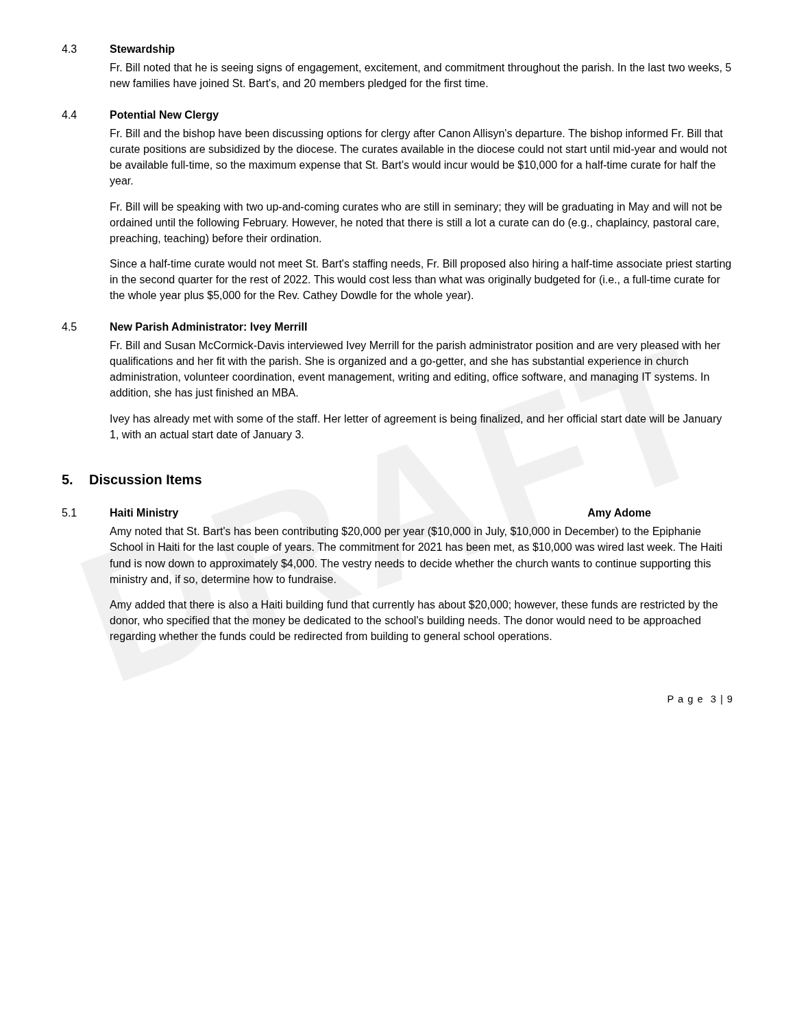DRAFT
4.3
Stewardship
Fr. Bill noted that he is seeing signs of engagement, excitement, and commitment throughout the parish. In the last two weeks, 5 new families have joined St. Bart's, and 20 members pledged for the first time.
4.4
Potential New Clergy
Fr. Bill and the bishop have been discussing options for clergy after Canon Allisyn's departure. The bishop informed Fr. Bill that curate positions are subsidized by the diocese. The curates available in the diocese could not start until mid-year and would not be available full-time, so the maximum expense that St. Bart's would incur would be $10,000 for a half-time curate for half the year.
Fr. Bill will be speaking with two up-and-coming curates who are still in seminary; they will be graduating in May and will not be ordained until the following February. However, he noted that there is still a lot a curate can do (e.g., chaplaincy, pastoral care, preaching, teaching) before their ordination.
Since a half-time curate would not meet St. Bart's staffing needs, Fr. Bill proposed also hiring a half-time associate priest starting in the second quarter for the rest of 2022. This would cost less than what was originally budgeted for (i.e., a full-time curate for the whole year plus $5,000 for the Rev. Cathey Dowdle for the whole year).
4.5
New Parish Administrator: Ivey Merrill
Fr. Bill and Susan McCormick-Davis interviewed Ivey Merrill for the parish administrator position and are very pleased with her qualifications and her fit with the parish. She is organized and a go-getter, and she has substantial experience in church administration, volunteer coordination, event management, writing and editing, office software, and managing IT systems. In addition, she has just finished an MBA.
Ivey has already met with some of the staff. Her letter of agreement is being finalized, and her official start date will be January 1, with an actual start date of January 3.
5. Discussion Items
5.1
Haiti Ministry
Amy Adome
Amy noted that St. Bart's has been contributing $20,000 per year ($10,000 in July, $10,000 in December) to the Epiphanie School in Haiti for the last couple of years. The commitment for 2021 has been met, as $10,000 was wired last week. The Haiti fund is now down to approximately $4,000. The vestry needs to decide whether the church wants to continue supporting this ministry and, if so, determine how to fundraise.
Amy added that there is also a Haiti building fund that currently has about $20,000; however, these funds are restricted by the donor, who specified that the money be dedicated to the school's building needs. The donor would need to be approached regarding whether the funds could be redirected from building to general school operations.
P a g e 3 | 9